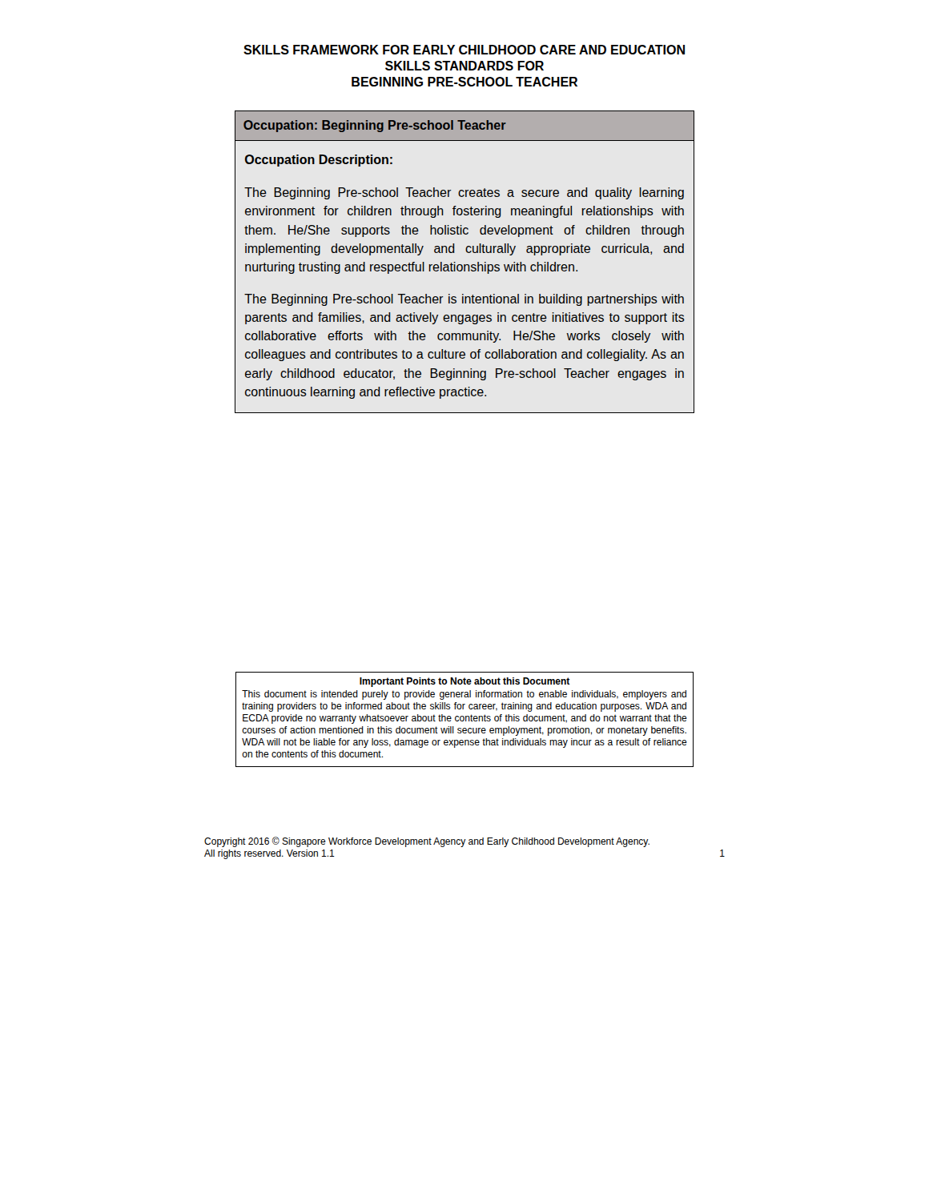SKILLS FRAMEWORK FOR EARLY CHILDHOOD CARE AND EDUCATION
SKILLS STANDARDS FOR
BEGINNING PRE-SCHOOL TEACHER
Occupation: Beginning Pre-school Teacher
Occupation Description:
The Beginning Pre-school Teacher creates a secure and quality learning environment for children through fostering meaningful relationships with them. He/She supports the holistic development of children through implementing developmentally and culturally appropriate curricula, and nurturing trusting and respectful relationships with children.
The Beginning Pre-school Teacher is intentional in building partnerships with parents and families, and actively engages in centre initiatives to support its collaborative efforts with the community. He/She works closely with colleagues and contributes to a culture of collaboration and collegiality. As an early childhood educator, the Beginning Pre-school Teacher engages in continuous learning and reflective practice.
Important Points to Note about this Document
This document is intended purely to provide general information to enable individuals, employers and training providers to be informed about the skills for career, training and education purposes. WDA and ECDA provide no warranty whatsoever about the contents of this document, and do not warrant that the courses of action mentioned in this document will secure employment, promotion, or monetary benefits. WDA will not be liable for any loss, damage or expense that individuals may incur as a result of reliance on the contents of this document.
Copyright 2016 © Singapore Workforce Development Agency and Early Childhood Development Agency. All rights reserved. Version 1.11